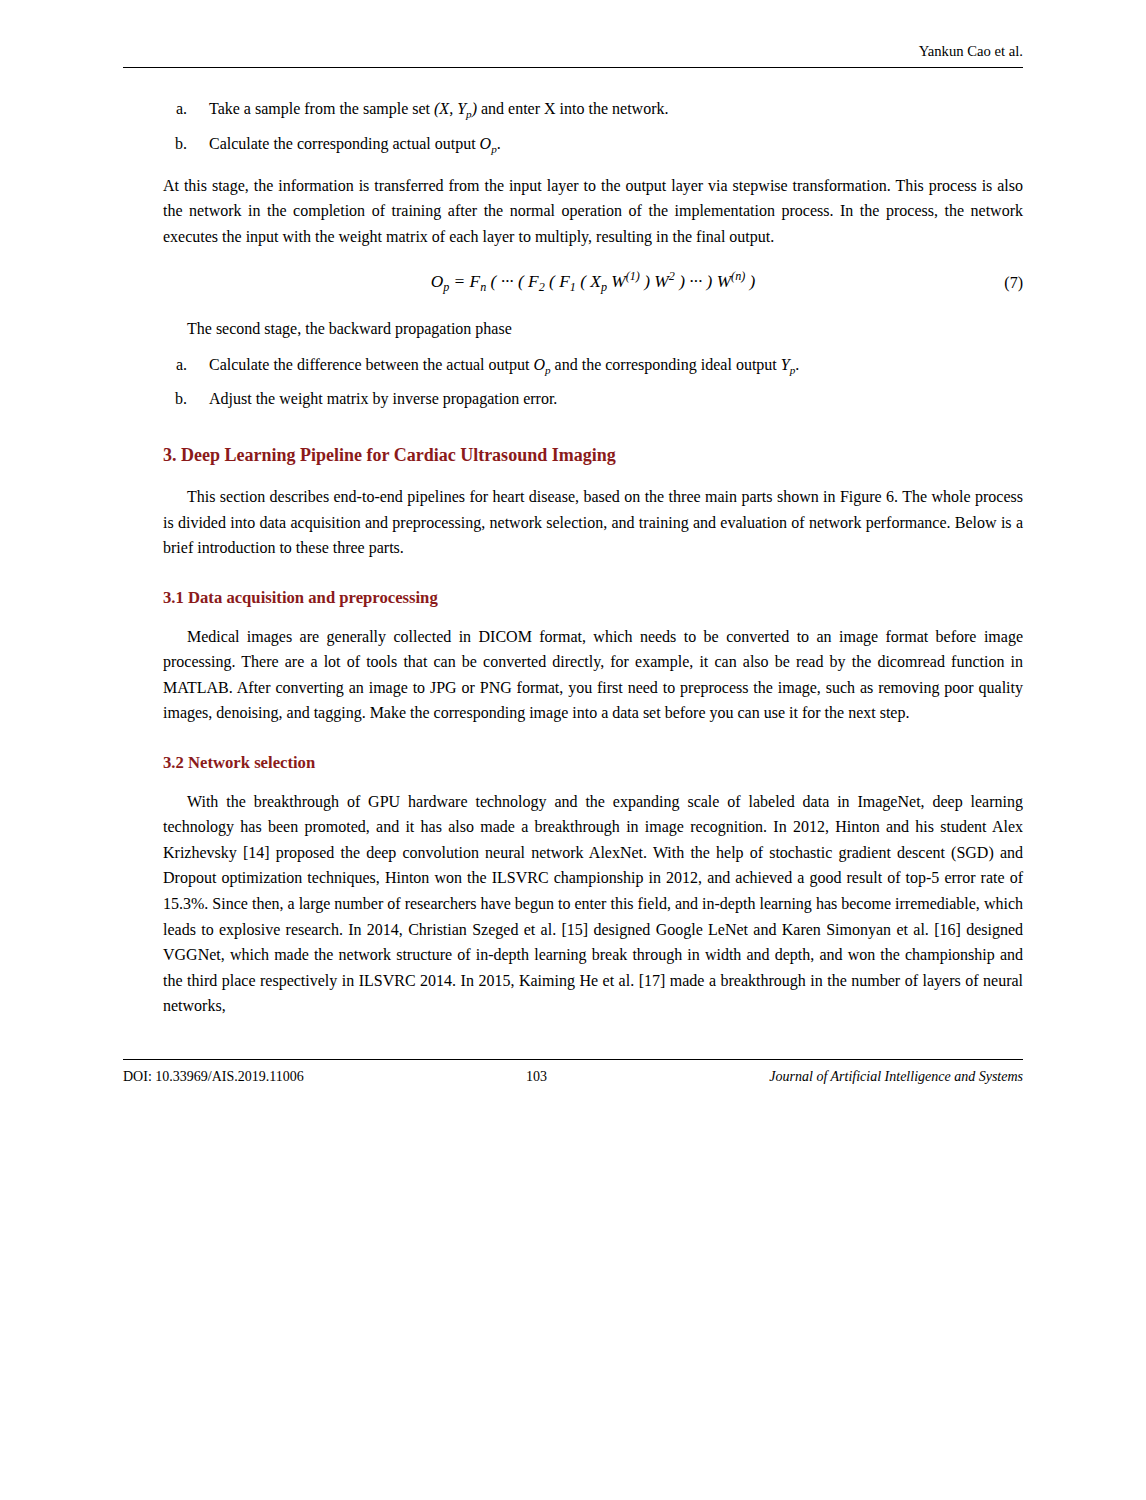Yankun Cao et al.
Take a sample from the sample set (X, Yp) and enter X into the network.
Calculate the corresponding actual output Op.
At this stage, the information is transferred from the input layer to the output layer via stepwise transformation. This process is also the network in the completion of training after the normal operation of the implementation process. In the process, the network executes the input with the weight matrix of each layer to multiply, resulting in the final output.
Op = Fn ( ··· ( F2 ( F1 ( Xp W(1) ) W2 ) ··· ) W(n) ) (7)
The second stage, the backward propagation phase
Calculate the difference between the actual output Op and the corresponding ideal output Yp.
Adjust the weight matrix by inverse propagation error.
3. Deep Learning Pipeline for Cardiac Ultrasound Imaging
This section describes end-to-end pipelines for heart disease, based on the three main parts shown in Figure 6. The whole process is divided into data acquisition and preprocessing, network selection, and training and evaluation of network performance. Below is a brief introduction to these three parts.
3.1 Data acquisition and preprocessing
Medical images are generally collected in DICOM format, which needs to be converted to an image format before image processing. There are a lot of tools that can be converted directly, for example, it can also be read by the dicomread function in MATLAB. After converting an image to JPG or PNG format, you first need to preprocess the image, such as removing poor quality images, denoising, and tagging. Make the corresponding image into a data set before you can use it for the next step.
3.2 Network selection
With the breakthrough of GPU hardware technology and the expanding scale of labeled data in ImageNet, deep learning technology has been promoted, and it has also made a breakthrough in image recognition. In 2012, Hinton and his student Alex Krizhevsky [14] proposed the deep convolution neural network AlexNet. With the help of stochastic gradient descent (SGD) and Dropout optimization techniques, Hinton won the ILSVRC championship in 2012, and achieved a good result of top-5 error rate of 15.3%. Since then, a large number of researchers have begun to enter this field, and in-depth learning has become irremediable, which leads to explosive research. In 2014, Christian Szeged et al. [15] designed Google LeNet and Karen Simonyan et al. [16] designed VGGNet, which made the network structure of in-depth learning break through in width and depth, and won the championship and the third place respectively in ILSVRC 2014. In 2015, Kaiming He et al. [17] made a breakthrough in the number of layers of neural networks,
DOI: 10.33969/AIS.2019.11006 103 Journal of Artificial Intelligence and Systems